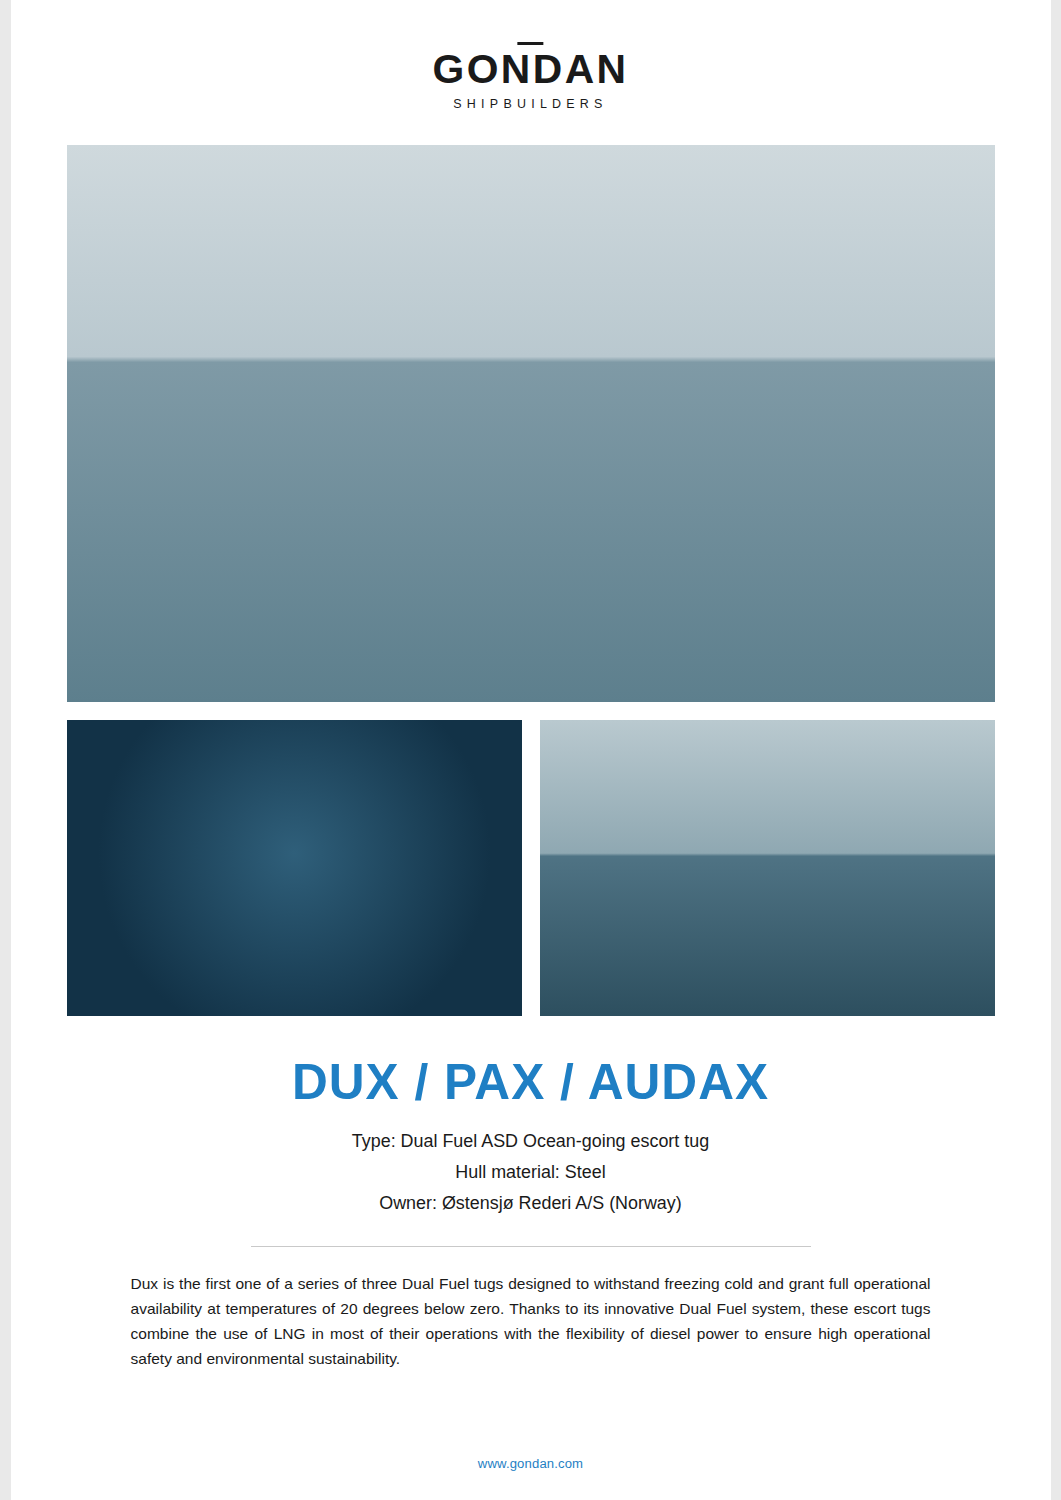GONDAN
Shipbuilders
DUX / PAX / AUDAX
Type: Dual Fuel ASD Ocean-going escort tug Hull material: Steel Owner: Østensjø Rederi A/S (Norway)
Dux is the first one of a series of three Dual Fuel tugs designed to withstand freezing cold and grant full operational availability at temperatures of 20 degrees below zero. Thanks to its innovative Dual Fuel system, these escort tugs combine the use of LNG in most of their operations with the flexibility of diesel power to ensure high operational safety and environmental sustainability.
www.gondan.com